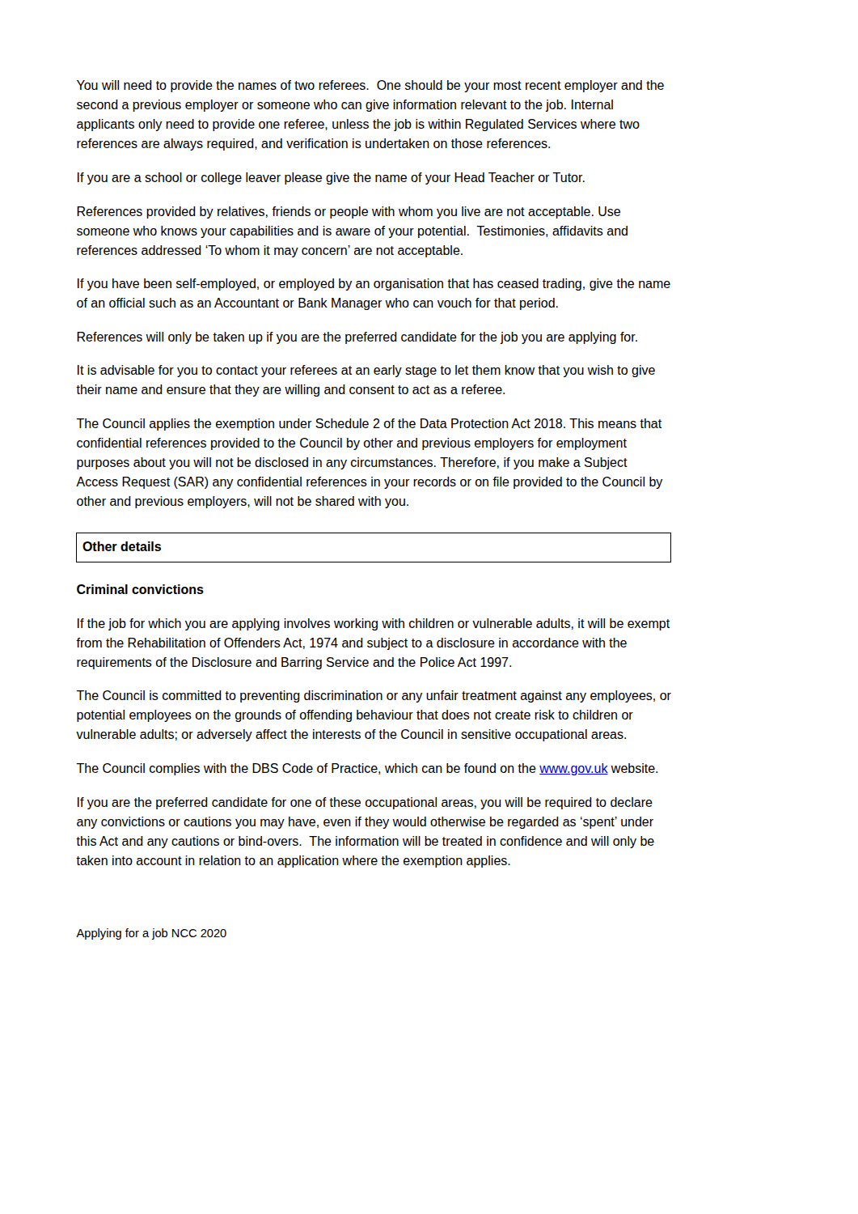You will need to provide the names of two referees. One should be your most recent employer and the second a previous employer or someone who can give information relevant to the job. Internal applicants only need to provide one referee, unless the job is within Regulated Services where two references are always required, and verification is undertaken on those references.
If you are a school or college leaver please give the name of your Head Teacher or Tutor.
References provided by relatives, friends or people with whom you live are not acceptable. Use someone who knows your capabilities and is aware of your potential. Testimonies, affidavits and references addressed ‘To whom it may concern’ are not acceptable.
If you have been self-employed, or employed by an organisation that has ceased trading, give the name of an official such as an Accountant or Bank Manager who can vouch for that period.
References will only be taken up if you are the preferred candidate for the job you are applying for.
It is advisable for you to contact your referees at an early stage to let them know that you wish to give their name and ensure that they are willing and consent to act as a referee.
The Council applies the exemption under Schedule 2 of the Data Protection Act 2018. This means that confidential references provided to the Council by other and previous employers for employment purposes about you will not be disclosed in any circumstances. Therefore, if you make a Subject Access Request (SAR) any confidential references in your records or on file provided to the Council by other and previous employers, will not be shared with you.
Other details
Criminal convictions
If the job for which you are applying involves working with children or vulnerable adults, it will be exempt from the Rehabilitation of Offenders Act, 1974 and subject to a disclosure in accordance with the requirements of the Disclosure and Barring Service and the Police Act 1997.
The Council is committed to preventing discrimination or any unfair treatment against any employees, or potential employees on the grounds of offending behaviour that does not create risk to children or vulnerable adults; or adversely affect the interests of the Council in sensitive occupational areas.
The Council complies with the DBS Code of Practice, which can be found on the www.gov.uk website.
If you are the preferred candidate for one of these occupational areas, you will be required to declare any convictions or cautions you may have, even if they would otherwise be regarded as ‘spent’ under this Act and any cautions or bind-overs. The information will be treated in confidence and will only be taken into account in relation to an application where the exemption applies.
Applying for a job NCC 2020